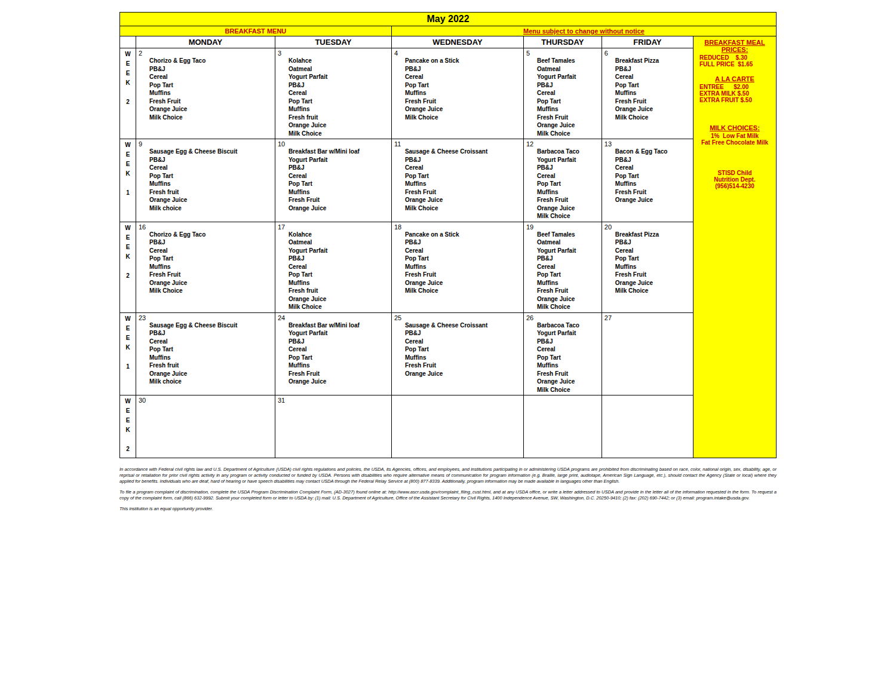| May 2022 |
| BREAKFAST MENU | Menu subject to change without notice |
| | MONDAY | TUESDAY | WEDNESDAY | THURSDAY | FRIDAY | BREAKFAST MEAL PRICES: REDUCED $.30 FULL PRICE $1.65 A LA CARTE ENTREE $2.00 EXTRA MILK $.50 EXTRA FRUIT $.50 MILK CHOICES: 1% Low Fat Milk Fat Free Chocolate Milk STISD Child Nutrition Dept. (956)514-4230 |
| W E E K 2 | 2 Chorizo & Egg Taco PB&J Cereal Pop Tart Muffins Fresh Fruit Orange Juice Milk Choice | 3 Kolahce Oatmeal Yogurt Parfait PB&J Cereal Pop Tart Muffins Fresh fruit Orange Juice Milk Choice | 4 Pancake on a Stick PB&J Cereal Pop Tart Muffins Fresh Fruit Orange Juice Milk Choice | 5 Beef Tamales Oatmeal Yogurt Parfait PB&J Cereal Pop Tart Muffins Fresh Fruit Orange Juice Milk Choice | 6 Breakfast Pizza PB&J Cereal Pop Tart Muffins Fresh Fruit Orange Juice Milk Choice |
| W E E K 1 | 9 Sausage Egg & Cheese Biscuit PB&J Cereal Pop Tart Muffins Fresh fruit Orange Juice Milk choice | 10 Breakfast Bar w/Mini loaf Yogurt Parfait PB&J Cereal Pop Tart Muffins Fresh Fruit Orange Juice | 11 Sausage & Cheese Croissant PB&J Cereal Pop Tart Muffins Fresh Fruit Orange Juice Milk Choice | 12 Barbacoa Taco Yogurt Parfait PB&J Cereal Pop Tart Muffins Fresh Fruit Orange Juice Milk Choice | 13 Bacon & Egg Taco PB&J Cereal Pop Tart Muffins Fresh Fruit Orange Juice |
| W E E K 2 | 16 Chorizo & Egg Taco PB&J Cereal Pop Tart Muffins Fresh Fruit Orange Juice Milk Choice | 17 Kolahce Oatmeal Yogurt Parfait PB&J Cereal Pop Tart Muffins Fresh fruit Orange Juice Milk Choice | 18 Pancake on a Stick PB&J Cereal Pop Tart Muffins Fresh Fruit Orange Juice Milk Choice | 19 Beef Tamales Oatmeal Yogurt Parfait PB&J Cereal Pop Tart Muffins Fresh Fruit Orange Juice Milk Choice | 20 Breakfast Pizza PB&J Cereal Pop Tart Muffins Fresh Fruit Orange Juice Milk Choice |
| W E E K 1 | 23 Sausage Egg & Cheese Biscuit PB&J Cereal Pop Tart Muffins Fresh fruit Orange Juice Milk choice | 24 Breakfast Bar w/Mini loaf Yogurt Parfait PB&J Cereal Pop Tart Muffins Fresh Fruit Orange Juice | 25 Sausage & Cheese Croissant PB&J Cereal Pop Tart Muffins Fresh Fruit Orange Juice | 26 Barbacoa Taco Yogurt Parfait PB&J Cereal Pop Tart Muffins Fresh Fruit Orange Juice Milk Choice | 27 |
| W E E K 2 | 30 | 31 | | | |
In accordance with Federal civil rights law and U.S. Department of Agriculture (USDA) civil rights regulations and policies, the USDA, its Agencies, offices, and employees, and institutions participating in or administering USDA programs are prohibited from discriminating based on race, color, national origin, sex, disability, age, or reprisal or retaliation for prior civil rights activity in any program or activity conducted or funded by USDA. Persons with disabilities who require alternative means of communication for program information (e.g. Braille, large print, audiotape, American Sign Language, etc.), should contact the Agency (State or local) where they applied for benefits. Individuals who are deaf, hard of hearing or have speech disabilities may contact USDA through the Federal Relay Service at (800) 877-8339. Additionally, program information may be made available in languages other than English.
To file a program complaint of discrimination, complete the USDA Program Discrimination Complaint Form, (AD-3027) found online at: http://www.ascr.usda.gov/complaint_filing_cust.html, and at any USDA office, or write a letter addressed to USDA and provide in the letter all of the information requested in the form. To request a copy of the complaint form, call (866) 632-9992. Submit your completed form or letter to USDA by: (1) mail: U.S. Department of Agriculture, Office of the Assistant Secretary for Civil Rights, 1400 Independence Avenue, SW, Washington, D.C. 20250-9410; (2) fax: (202) 690-7442; or (3) email: program.intake@usda.gov.
This institution is an equal opportunity provider.